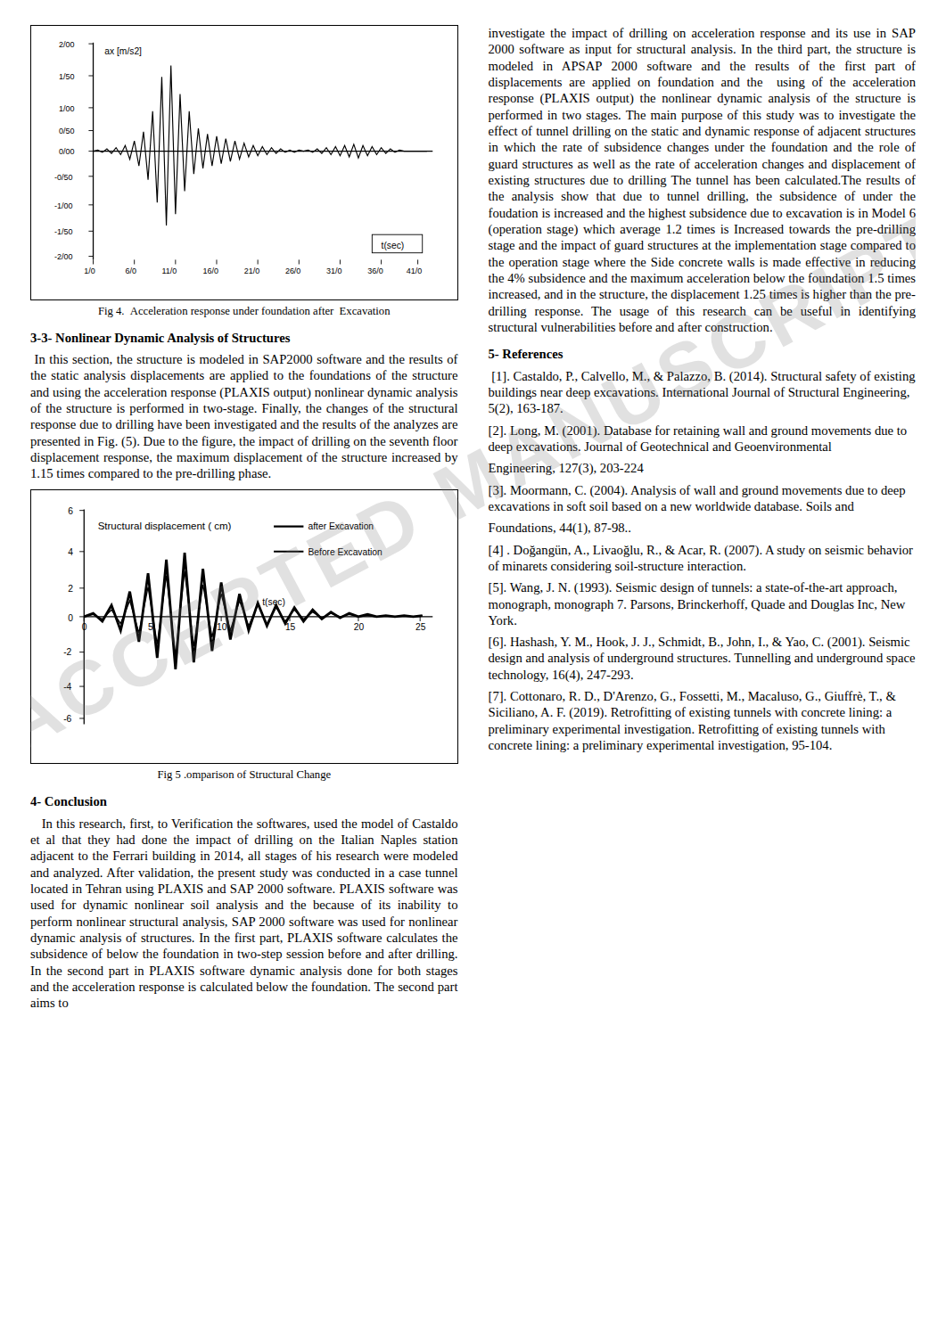ACCEPTED MANUSCRIPT
2/00 1/50 1/00 0/50 0/00 -0/50 -1/00 -1/50 -2/00 1/0 6/0 11/0 16/0 21/0 26/0 31/0 36/0 41/0 ax [m/s2] t(sec)
Fig 4. Acceleration response under foundation after Excavation
3-3- Nonlinear Dynamic Analysis of Structures
In this section, the structure is modeled in SAP2000 software and the results of the static analysis displacements are applied to the foundations of the structure and using the acceleration response (PLAXIS output) nonlinear dynamic analysis of the structure is performed in two-stage. Finally, the changes of the structural response due to drilling have been investigated and the results of the analyzes are presented in Fig. (5). Due to the figure, the impact of drilling on the seventh floor displacement response, the maximum displacement of the structure increased by 1.15 times compared to the pre-drilling phase.
6 4 2 0 -2 -4 -6 0 5 10 15 20 25 Structural displacement ( cm) after Excavation Before Excavation t(sec)
Fig 5 .omparison of Structural Change
4- Conclusion
In this research, first, to Verification the softwares, used the model of Castaldo et al that they had done the impact of drilling on the Italian Naples station adjacent to the Ferrari building in 2014, all stages of his research were modeled and analyzed. After validation, the present study was conducted in a case tunnel located in Tehran using PLAXIS and SAP 2000 software. PLAXIS software was used for dynamic nonlinear soil analysis and the because of its inability to perform nonlinear structural analysis, SAP 2000 software was used for nonlinear dynamic analysis of structures. In the first part, PLAXIS software calculates the subsidence of below the foundation in two-step session before and after drilling. In the second part in PLAXIS software dynamic analysis done for both stages and the acceleration response is calculated below the foundation. The second part aims to
investigate the impact of drilling on acceleration response and its use in SAP 2000 software as input for structural analysis. In the third part, the structure is modeled in APSAP 2000 software and the results of the first part of displacements are applied on foundation and the using of the acceleration response (PLAXIS output) the nonlinear dynamic analysis of the structure is performed in two stages. The main purpose of this study was to investigate the effect of tunnel drilling on the static and dynamic response of adjacent structures in which the rate of subsidence changes under the foundation and the role of guard structures as well as the rate of acceleration changes and displacement of existing structures due to drilling The tunnel has been calculated.The results of the analysis show that due to tunnel drilling, the subsidence of under the foudation is increased and the highest subsidence due to excavation is in Model 6 (operation stage) which average 1.2 times is Increased towards the pre-drilling stage and the impact of guard structures at the implementation stage compared to the operation stage where the Side concrete walls is made effective in reducing the 4% subsidence and the maximum acceleration below the foundation 1.5 times increased, and in the structure, the displacement 1.25 times is higher than the pre-drilling response. The usage of this research can be useful in identifying structural vulnerabilities before and after construction.
5- References
[1]. Castaldo, P., Calvello, M., & Palazzo, B. (2014). Structural safety of existing buildings near deep excavations. International Journal of Structural Engineering, 5(2), 163-187.
[2]. Long, M. (2001). Database for retaining wall and ground movements due to deep excavations. Journal of Geotechnical and Geoenvironmental
Engineering, 127(3), 203-224
[3]. Moormann, C. (2004). Analysis of wall and ground movements due to deep excavations in soft soil based on a new worldwide database. Soils and
Foundations, 44(1), 87-98..
[4] . Doğangün, A., Livaoğlu, R., & Acar, R. (2007). A study on seismic behavior of minarets considering soil-structure interaction.
[5]. Wang, J. N. (1993). Seismic design of tunnels: a state-of-the-art approach, monograph, monograph 7. Parsons, Brinckerhoff, Quade and Douglas Inc, New York.
[6]. Hashash, Y. M., Hook, J. J., Schmidt, B., John, I., & Yao, C. (2001). Seismic design and analysis of underground structures. Tunnelling and underground space technology, 16(4), 247-293.
[7]. Cottonaro, R. D., D'Arenzo, G., Fossetti, M., Macaluso, G., Giuffrè, T., & Siciliano, A. F. (2019). Retrofitting of existing tunnels with concrete lining: a preliminary experimental investigation. Retrofitting of existing tunnels with concrete lining: a preliminary experimental investigation, 95-104.